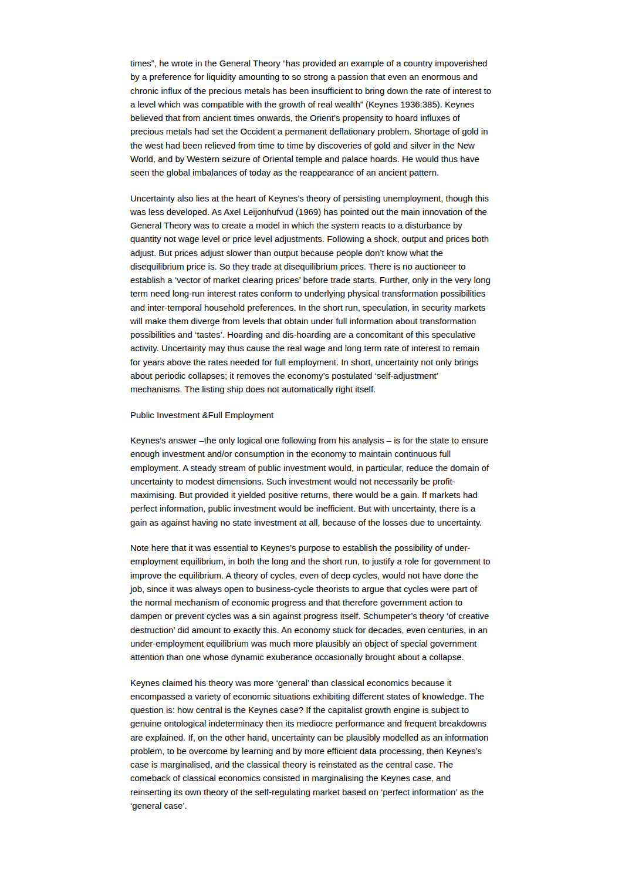times”, he wrote in the General Theory “has provided an example of a country impoverished by a preference for liquidity amounting to so strong a passion that even an enormous and chronic influx of the precious metals has been insufficient to bring down the rate of interest to a level which was compatible with the growth of real wealth” (Keynes 1936:385). Keynes believed that from ancient times onwards, the Orient’s propensity to hoard influxes of precious metals had set the Occident a permanent deflationary problem. Shortage of gold in the west had been relieved from time to time by discoveries of gold and silver in the New World, and by Western seizure of Oriental temple and palace hoards. He would thus have seen the global imbalances of today as the reappearance of an ancient pattern.
Uncertainty also lies at the heart of Keynes’s theory of persisting unemployment, though this was less developed. As Axel Leijonhufvud (1969) has pointed out the main innovation of the General Theory was to create a model in which the system reacts to a disturbance by quantity not wage level or price level adjustments. Following a shock, output and prices both adjust. But prices adjust slower than output because people don’t know what the disequilibrium price is. So they trade at disequilibrium prices. There is no auctioneer to establish a ‘vector of market clearing prices’ before trade starts. Further, only in the very long term need long-run interest rates conform to underlying physical transformation possibilities and inter-temporal household preferences. In the short run, speculation, in security markets will make them diverge from levels that obtain under full information about transformation possibilities and ‘tastes’. Hoarding and dis-hoarding are a concomitant of this speculative activity. Uncertainty may thus cause the real wage and long term rate of interest to remain for years above the rates needed for full employment. In short, uncertainty not only brings about periodic collapses; it removes the economy’s postulated ‘self-adjustment’ mechanisms. The listing ship does not automatically right itself.
Public Investment &Full Employment
Keynes’s answer –the only logical one following from his analysis – is for the state to ensure enough investment and/or consumption in the economy to maintain continuous full employment. A steady stream of public investment would, in particular, reduce the domain of uncertainty to modest dimensions. Such investment would not necessarily be profit-maximising. But provided it yielded positive returns, there would be a gain. If markets had perfect information, public investment would be inefficient. But with uncertainty, there is a gain as against having no state investment at all, because of the losses due to uncertainty.
Note here that it was essential to Keynes’s purpose to establish the possibility of under-employment equilibrium, in both the long and the short run, to justify a role for government to improve the equilibrium. A theory of cycles, even of deep cycles, would not have done the job, since it was always open to business-cycle theorists to argue that cycles were part of the normal mechanism of economic progress and that therefore government action to dampen or prevent cycles was a sin against progress itself. Schumpeter’s theory ‘of creative destruction’ did amount to exactly this. An economy stuck for decades, even centuries, in an under-employment equilibrium was much more plausibly an object of special government attention than one whose dynamic exuberance occasionally brought about a collapse.
Keynes claimed his theory was more ‘general’ than classical economics because it encompassed a variety of economic situations exhibiting different states of knowledge. The question is: how central is the Keynes case? If the capitalist growth engine is subject to genuine ontological indeterminacy then its mediocre performance and frequent breakdowns are explained. If, on the other hand, uncertainty can be plausibly modelled as an information problem, to be overcome by learning and by more efficient data processing, then Keynes’s case is marginalised, and the classical theory is reinstated as the central case. The comeback of classical economics consisted in marginalising the Keynes case, and reinserting its own theory of the self-regulating market based on ‘perfect information’ as the ‘general case’.